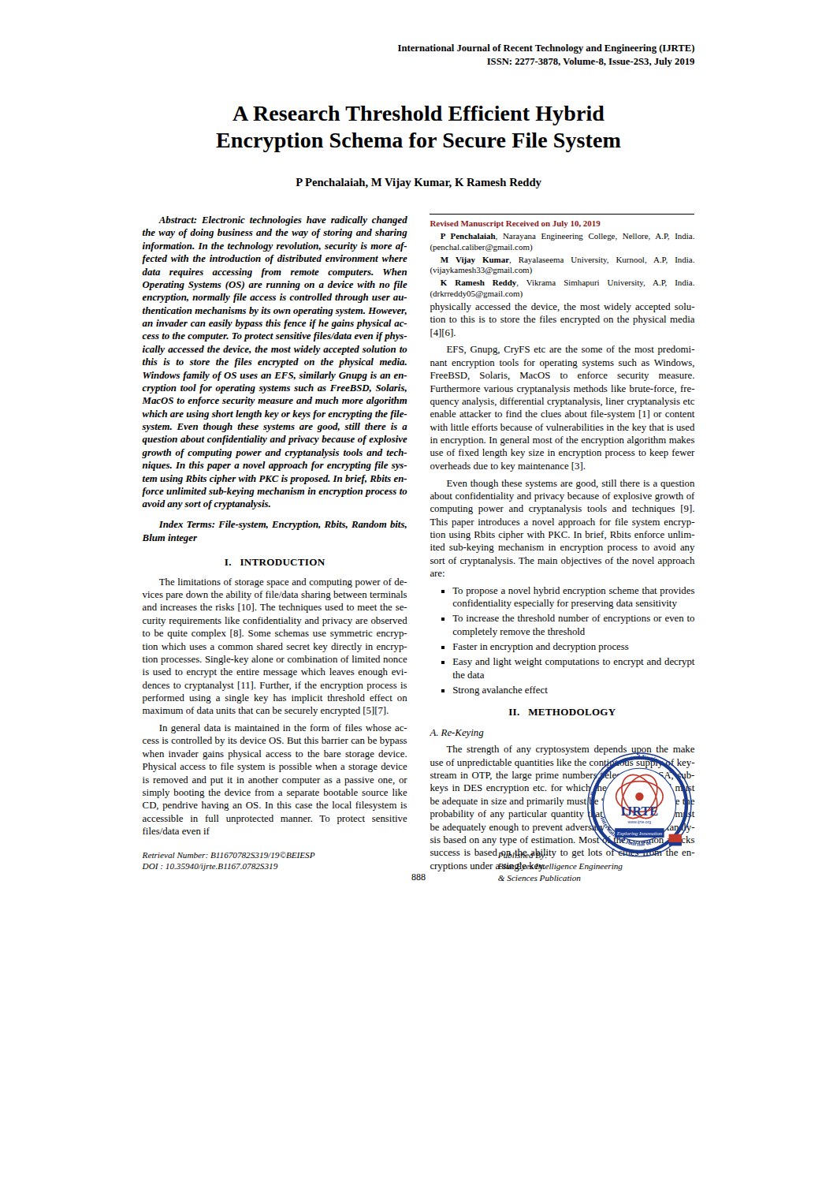International Journal of Recent Technology and Engineering (IJRTE)
ISSN: 2277-3878, Volume-8, Issue-2S3, July 2019
A Research Threshold Efficient Hybrid
Encryption Schema for Secure File System
P Penchalaiah, M Vijay Kumar, K Ramesh Reddy
Abstract: Electronic technologies have radically changed the way of doing business and the way of storing and sharing information. In the technology revolution, security is more affected with the introduction of distributed environment where data requires accessing from remote computers. When Operating Systems (OS) are running on a device with no file encryption, normally file access is controlled through user authentication mechanisms by its own operating system. However, an invader can easily bypass this fence if he gains physical access to the computer. To protect sensitive files/data even if physically accessed the device, the most widely accepted solution to this is to store the files encrypted on the physical media. Windows family of OS uses an EFS, similarly Gnupg is an encryption tool for operating systems such as FreeBSD, Solaris, MacOS to enforce security measure and much more algorithm which are using short length key or keys for encrypting the file-system. Even though these systems are good, still there is a question about confidentiality and privacy because of explosive growth of computing power and cryptanalysis tools and techniques. In this paper a novel approach for encrypting file system using Rbits cipher with PKC is proposed. In brief, Rbits enforce unlimited sub-keying mechanism in encryption process to avoid any sort of cryptanalysis.
Index Terms: File-system, Encryption, Rbits, Random bits, Blum integer
I. INTRODUCTION
The limitations of storage space and computing power of devices pare down the ability of file/data sharing between terminals and increases the risks [10]. The techniques used to meet the security requirements like confidentiality and privacy are observed to be quite complex [8]. Some schemas use symmetric encryption which uses a common shared secret key directly in encryption processes. Single-key alone or combination of limited nonce is used to encrypt the entire message which leaves enough evidences to cryptanalyst [11]. Further, if the encryption process is performed using a single key has implicit threshold effect on maximum of data units that can be securely encrypted [5][7].
In general data is maintained in the form of files whose access is controlled by its device OS. But this barrier can be bypass when invader gains physical access to the bare storage device. Physical access to file system is possible when a storage device is removed and put it in another computer as a passive one, or simply booting the device from a separate bootable source like CD, pendrive having an OS. In this case the local filesystem is accessible in full unprotected manner. To protect sensitive files/data even if
Revised Manuscript Received on July 10, 2019
P Penchalaiah, Narayana Engineering College, Nellore, A.P, India. (penchal.caliber@gmail.com)
M Vijay Kumar, Rayalaseema University, Kurnool, A.P, India. (vijaykamesh33@gmail.com)
K Ramesh Reddy, Vikrama Simhapuri University, A.P, India. (drkrreddy05@gmail.com)
physically accessed the device, the most widely accepted solution to this is to store the files encrypted on the physical media [4][6].
EFS, Gnupg, CryFS etc are the some of the most predominant encryption tools for operating systems such as Windows, FreeBSD, Solaris, MacOS to enforce security measure. Furthermore various cryptanalysis methods like brute-force, frequency analysis, differential cryptanalysis, liner cryptanalysis etc enable attacker to find the clues about file-system [1] or content with little efforts because of vulnerabilities in the key that is used in encryption. In general most of the encryption algorithm makes use of fixed length key size in encryption process to keep fewer overheads due to key maintenance [3].
Even though these systems are good, still there is a question about confidentiality and privacy because of explosive growth of computing power and cryptanalysis tools and techniques [9]. This paper introduces a novel approach for file system encryption using Rbits cipher with PKC. In brief, Rbits enforce unlimited sub-keying mechanism in encryption process to avoid any sort of cryptanalysis. The main objectives of the novel approach are:
To propose a novel hybrid encryption scheme that provides confidentiality especially for preserving data sensitivity
To increase the threshold number of encryptions or even to completely remove the threshold
Faster in encryption and decryption process
Easy and light weight computations to encrypt and decrypt the data
Strong avalanche effect
II. METHODOLOGY
A. Re-Keying
The strength of any cryptosystem depends upon the make use of unpredictable quantities like the continuous supply of key-stream in OTP, the large prime numbers selection in RSA, sub-keys in DES encryption etc. for which the quantities used must be adequate in size and primarily must be “random”. Because the probability of any particular quantity that is being chosen must be adequately enough to prevent adversary effects of cryptanalysis based on any type of estimation. Most of the common attacks success is based on the ability to get lots of clues from the encryptions under a single key.
Recent Technology and Engineering International Journal of IJRTE www.ijrte.org Exploring Innovation
Retrieval Number: B11670782S319/19©BEIESP
DOI : 10.35940/ijrte.B1167.0782S319
Published By:
Blue Eyes Intelligence Engineering
& Sciences Publication
888